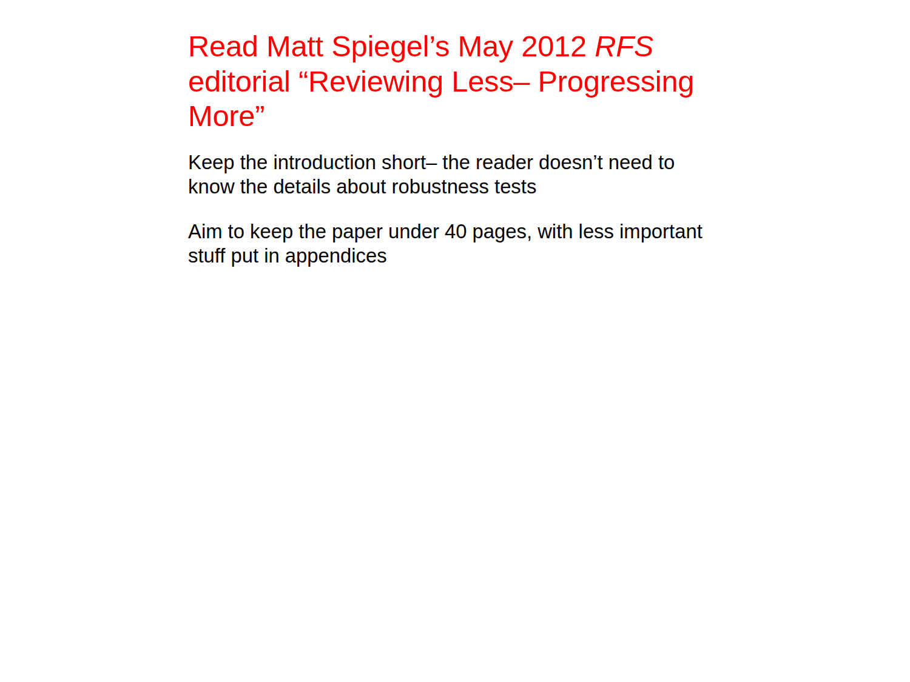Read Matt Spiegel’s May 2012 RFS editorial “Reviewing Less– Progressing More”
Keep the introduction short– the reader doesn’t need to know the details about robustness tests
Aim to keep the paper under 40 pages, with less important stuff put in appendices